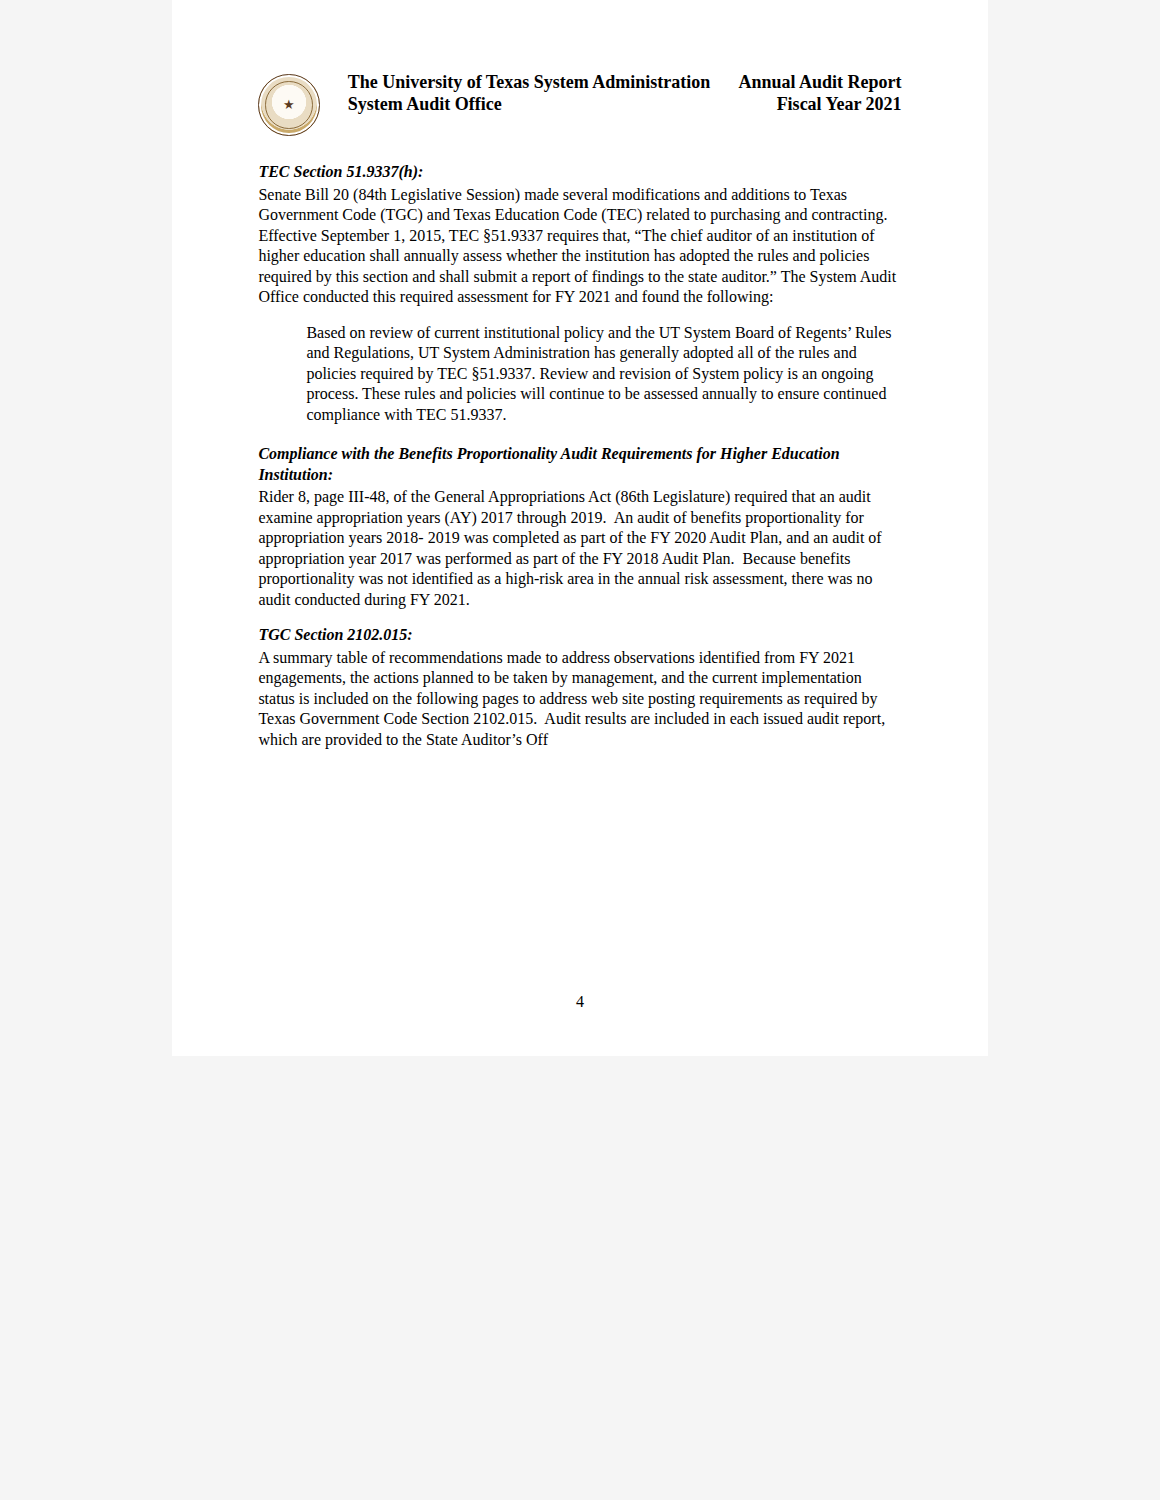The University of Texas System Administration
System Audit Office
Annual Audit Report
Fiscal Year 2021
TEC Section 51.9337(h):
Senate Bill 20 (84th Legislative Session) made several modifications and additions to Texas Government Code (TGC) and Texas Education Code (TEC) related to purchasing and contracting. Effective September 1, 2015, TEC §51.9337 requires that, “The chief auditor of an institution of higher education shall annually assess whether the institution has adopted the rules and policies required by this section and shall submit a report of findings to the state auditor.” The System Audit Office conducted this required assessment for FY 2021 and found the following:
Based on review of current institutional policy and the UT System Board of Regents’ Rules and Regulations, UT System Administration has generally adopted all of the rules and policies required by TEC §51.9337. Review and revision of System policy is an ongoing process. These rules and policies will continue to be assessed annually to ensure continued compliance with TEC 51.9337.
Compliance with the Benefits Proportionality Audit Requirements for Higher Education Institution:
Rider 8, page III-48, of the General Appropriations Act (86th Legislature) required that an audit examine appropriation years (AY) 2017 through 2019. An audit of benefits proportionality for appropriation years 2018- 2019 was completed as part of the FY 2020 Audit Plan, and an audit of appropriation year 2017 was performed as part of the FY 2018 Audit Plan. Because benefits proportionality was not identified as a high-risk area in the annual risk assessment, there was no audit conducted during FY 2021.
TGC Section 2102.015:
A summary table of recommendations made to address observations identified from FY 2021 engagements, the actions planned to be taken by management, and the current implementation status is included on the following pages to address web site posting requirements as required by Texas Government Code Section 2102.015. Audit results are included in each issued audit report, which are provided to the State Auditor’s Off
4